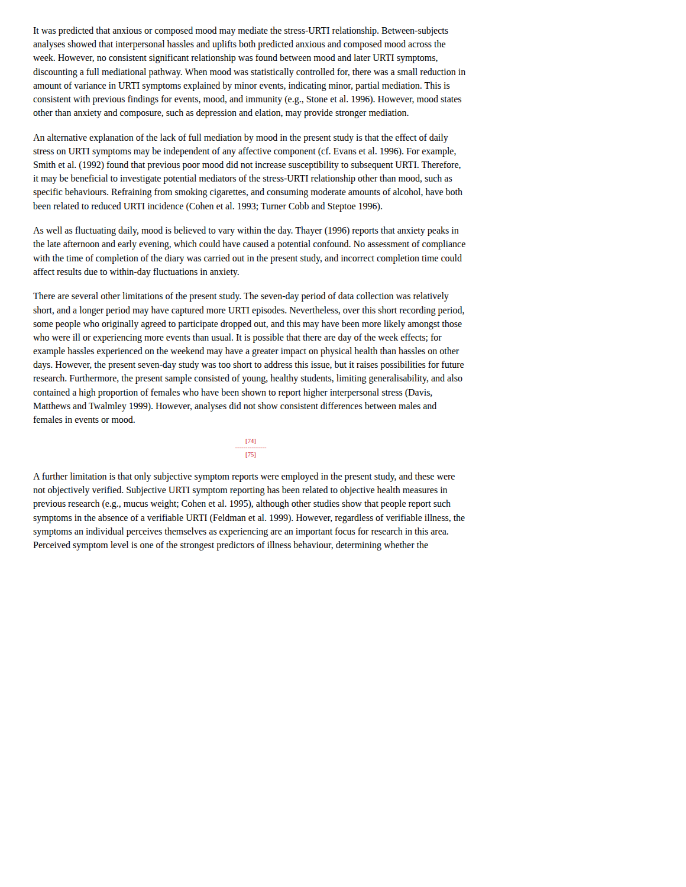It was predicted that anxious or composed mood may mediate the stress-URTI relationship. Between-subjects analyses showed that interpersonal hassles and uplifts both predicted anxious and composed mood across the week. However, no consistent significant relationship was found between mood and later URTI symptoms, discounting a full mediational pathway. When mood was statistically controlled for, there was a small reduction in amount of variance in URTI symptoms explained by minor events, indicating minor, partial mediation. This is consistent with previous findings for events, mood, and immunity (e.g., Stone et al. 1996). However, mood states other than anxiety and composure, such as depression and elation, may provide stronger mediation.
An alternative explanation of the lack of full mediation by mood in the present study is that the effect of daily stress on URTI symptoms may be independent of any affective component (cf. Evans et al. 1996). For example, Smith et al. (1992) found that previous poor mood did not increase susceptibility to subsequent URTI. Therefore, it may be beneficial to investigate potential mediators of the stress-URTI relationship other than mood, such as specific behaviours. Refraining from smoking cigarettes, and consuming moderate amounts of alcohol, have both been related to reduced URTI incidence (Cohen et al. 1993; Turner Cobb and Steptoe 1996).
As well as fluctuating daily, mood is believed to vary within the day. Thayer (1996) reports that anxiety peaks in the late afternoon and early evening, which could have caused a potential confound. No assessment of compliance with the time of completion of the diary was carried out in the present study, and incorrect completion time could affect results due to within-day fluctuations in anxiety.
There are several other limitations of the present study. The seven-day period of data collection was relatively short, and a longer period may have captured more URTI episodes. Nevertheless, over this short recording period, some people who originally agreed to participate dropped out, and this may have been more likely amongst those who were ill or experiencing more events than usual. It is possible that there are day of the week effects; for example hassles experienced on the weekend may have a greater impact on physical health than hassles on other days. However, the present seven-day study was too short to address this issue, but it raises possibilities for future research. Furthermore, the present sample consisted of young, healthy students, limiting generalisability, and also contained a high proportion of females who have been shown to report higher interpersonal stress (Davis, Matthews and Twalmley 1999). However, analyses did not show consistent differences between males and females in events or mood.
[74] --------------- [75]
A further limitation is that only subjective symptom reports were employed in the present study, and these were not objectively verified. Subjective URTI symptom reporting has been related to objective health measures in previous research (e.g., mucus weight; Cohen et al. 1995), although other studies show that people report such symptoms in the absence of a verifiable URTI (Feldman et al. 1999). However, regardless of verifiable illness, the symptoms an individual perceives themselves as experiencing are an important focus for research in this area. Perceived symptom level is one of the strongest predictors of illness behaviour, determining whether the